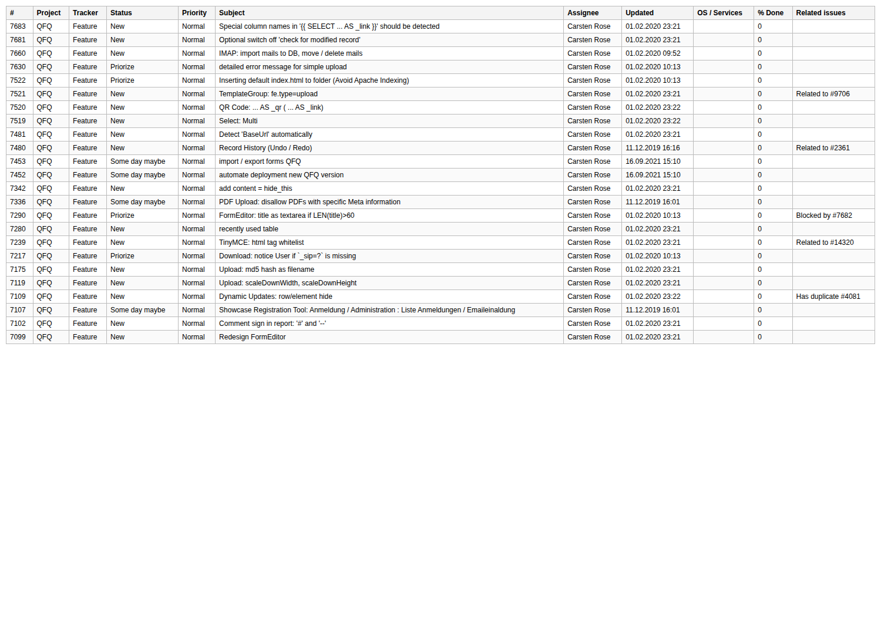| # | Project | Tracker | Status | Priority | Subject | Assignee | Updated | OS / Services | % Done | Related issues |
| --- | --- | --- | --- | --- | --- | --- | --- | --- | --- | --- |
| 7683 | QFQ | Feature | New | Normal | Special column names in '{{ SELECT ... AS _link }}' should be detected | Carsten Rose | 01.02.2020 23:21 | | 0 | |
| 7681 | QFQ | Feature | New | Normal | Optional switch off 'check for modified record' | Carsten Rose | 01.02.2020 23:21 | | 0 | |
| 7660 | QFQ | Feature | New | Normal | IMAP: import mails to DB, move / delete mails | Carsten Rose | 01.02.2020 09:52 | | 0 | |
| 7630 | QFQ | Feature | Priorize | Normal | detailed error message for simple upload | Carsten Rose | 01.02.2020 10:13 | | 0 | |
| 7522 | QFQ | Feature | Priorize | Normal | Inserting default index.html to folder (Avoid Apache Indexing) | Carsten Rose | 01.02.2020 10:13 | | 0 | |
| 7521 | QFQ | Feature | New | Normal | TemplateGroup: fe.type=upload | Carsten Rose | 01.02.2020 23:21 | | 0 | Related to #9706 |
| 7520 | QFQ | Feature | New | Normal | QR Code: ... AS _qr ( ... AS _link) | Carsten Rose | 01.02.2020 23:22 | | 0 | |
| 7519 | QFQ | Feature | New | Normal | Select: Multi | Carsten Rose | 01.02.2020 23:22 | | 0 | |
| 7481 | QFQ | Feature | New | Normal | Detect 'BaseUrl' automatically | Carsten Rose | 01.02.2020 23:21 | | 0 | |
| 7480 | QFQ | Feature | New | Normal | Record History (Undo / Redo) | Carsten Rose | 11.12.2019 16:16 | | 0 | Related to #2361 |
| 7453 | QFQ | Feature | Some day maybe | Normal | import / export forms QFQ | Carsten Rose | 16.09.2021 15:10 | | 0 | |
| 7452 | QFQ | Feature | Some day maybe | Normal | automate deployment new QFQ version | Carsten Rose | 16.09.2021 15:10 | | 0 | |
| 7342 | QFQ | Feature | New | Normal | add content = hide_this | Carsten Rose | 01.02.2020 23:21 | | 0 | |
| 7336 | QFQ | Feature | Some day maybe | Normal | PDF Upload: disallow PDFs with specific Meta information | Carsten Rose | 11.12.2019 16:01 | | 0 | |
| 7290 | QFQ | Feature | Priorize | Normal | FormEditor: title as textarea if LEN(title)>60 | Carsten Rose | 01.02.2020 10:13 | | 0 | Blocked by #7682 |
| 7280 | QFQ | Feature | New | Normal | recently used table | Carsten Rose | 01.02.2020 23:21 | | 0 | |
| 7239 | QFQ | Feature | New | Normal | TinyMCE: html tag whitelist | Carsten Rose | 01.02.2020 23:21 | | 0 | Related to #14320 |
| 7217 | QFQ | Feature | Priorize | Normal | Download: notice User if `_sip=?` is missing | Carsten Rose | 01.02.2020 10:13 | | 0 | |
| 7175 | QFQ | Feature | New | Normal | Upload: md5 hash as filename | Carsten Rose | 01.02.2020 23:21 | | 0 | |
| 7119 | QFQ | Feature | New | Normal | Upload: scaleDownWidth, scaleDownHeight | Carsten Rose | 01.02.2020 23:21 | | 0 | |
| 7109 | QFQ | Feature | New | Normal | Dynamic Updates: row/element hide | Carsten Rose | 01.02.2020 23:22 | | 0 | Has duplicate #4081 |
| 7107 | QFQ | Feature | Some day maybe | Normal | Showcase Registration Tool: Anmeldung / Administration : Liste Anmeldungen / Emaileinaldung | Carsten Rose | 11.12.2019 16:01 | | 0 | |
| 7102 | QFQ | Feature | New | Normal | Comment sign in report: '#' and '--' | Carsten Rose | 01.02.2020 23:21 | | 0 | |
| 7099 | QFQ | Feature | New | Normal | Redesign FormEditor | Carsten Rose | 01.02.2020 23:21 | | 0 | |